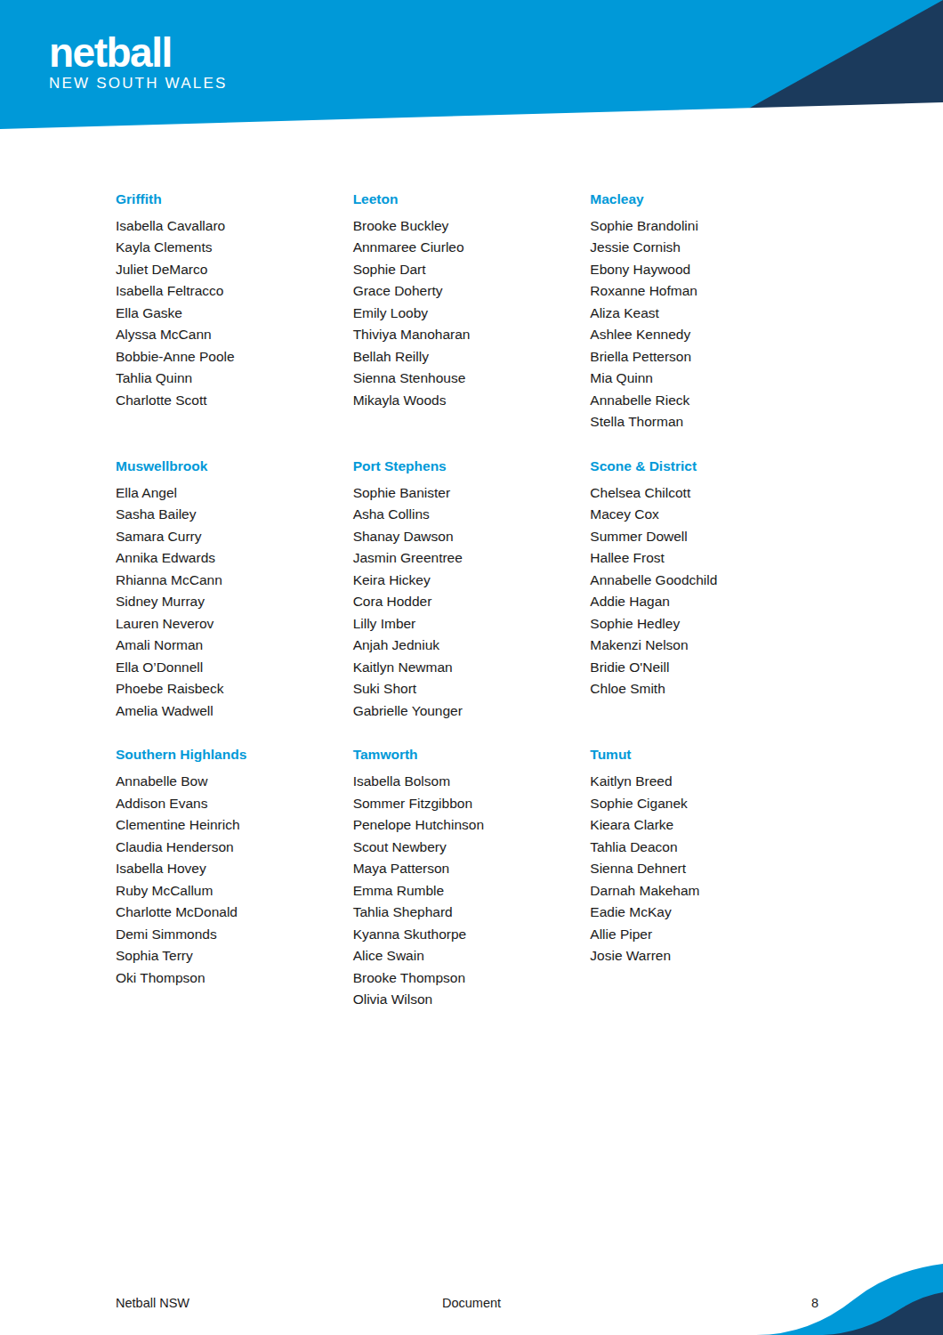netball
NEW SOUTH WALES
Griffith
Isabella Cavallaro
Kayla Clements
Juliet DeMarco
Isabella Feltracco
Ella Gaske
Alyssa McCann
Bobbie-Anne Poole
Tahlia Quinn
Charlotte Scott
Leeton
Brooke Buckley
Annmaree Ciurleo
Sophie Dart
Grace Doherty
Emily Looby
Thiviya Manoharan
Bellah Reilly
Sienna Stenhouse
Mikayla Woods
Macleay
Sophie Brandolini
Jessie Cornish
Ebony Haywood
Roxanne Hofman
Aliza Keast
Ashlee Kennedy
Briella Petterson
Mia Quinn
Annabelle Rieck
Stella Thorman
Muswellbrook
Ella Angel
Sasha Bailey
Samara Curry
Annika Edwards
Rhianna McCann
Sidney Murray
Lauren Neverov
Amali Norman
Ella O’Donnell
Phoebe Raisbeck
Amelia Wadwell
Port Stephens
Sophie Banister
Asha Collins
Shanay Dawson
Jasmin Greentree
Keira Hickey
Cora Hodder
Lilly Imber
Anjah Jedniuk
Kaitlyn Newman
Suki Short
Gabrielle Younger
Scone & District
Chelsea Chilcott
Macey Cox
Summer Dowell
Hallee Frost
Annabelle Goodchild
Addie Hagan
Sophie Hedley
Makenzi Nelson
Bridie O'Neill
Chloe Smith
Southern Highlands
Annabelle Bow
Addison Evans
Clementine Heinrich
Claudia Henderson
Isabella Hovey
Ruby McCallum
Charlotte McDonald
Demi Simmonds
Sophia Terry
Oki Thompson
Tamworth
Isabella Bolsom
Sommer Fitzgibbon
Penelope Hutchinson
Scout Newbery
Maya Patterson
Emma Rumble
Tahlia Shephard
Kyanna Skuthorpe
Alice Swain
Brooke Thompson
Olivia Wilson
Tumut
Kaitlyn Breed
Sophie Ciganek
Kieara Clarke
Tahlia Deacon
Sienna Dehnert
Darnah Makeham
Eadie McKay
Allie Piper
Josie Warren
Netball NSW
Document
8